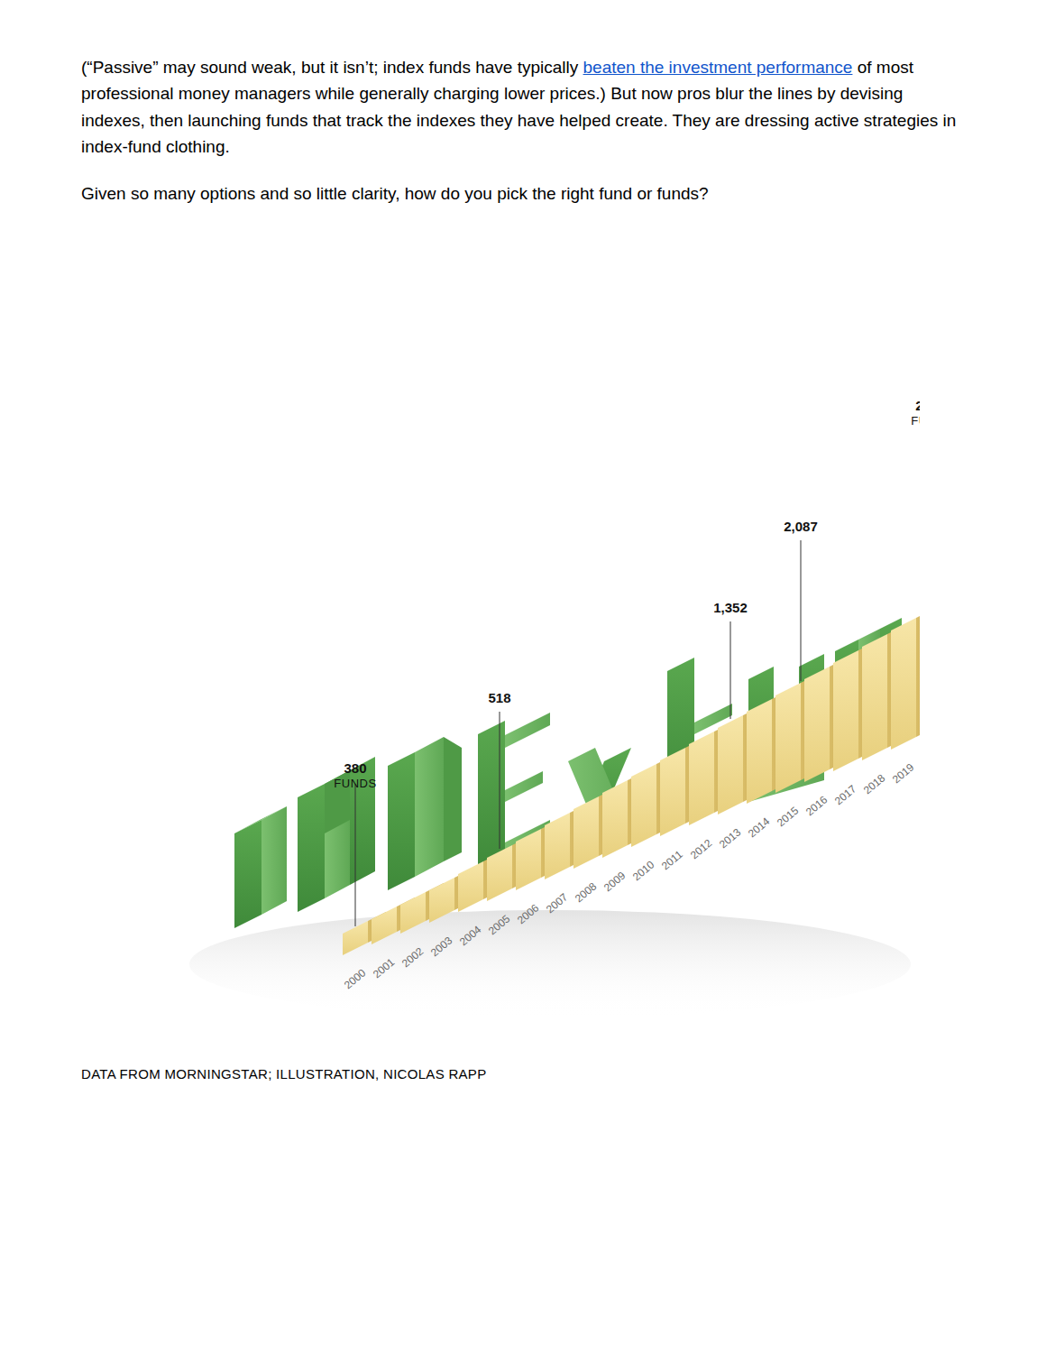(“Passive” may sound weak, but it isn’t; index funds have typically beaten the investment performance of most professional money managers while generally charging lower prices.) But now pros blur the lines by devising indexes, then launching funds that track the indexes they have helped create. They are dressing active strategies in index-fund clothing.
Given so many options and so little clarity, how do you pick the right fund or funds?
380 FUNDS 518 1,352 2,087 2,387 FUNDS 2000 2001 2002 2003 2004 2005 2006 2007 2008 2009 2010 2011 2012 2013 2014 2015 2016 2017 2018 2019 2020
DATA FROM MORNINGSTAR; ILLUSTRATION, NICOLAS RAPP